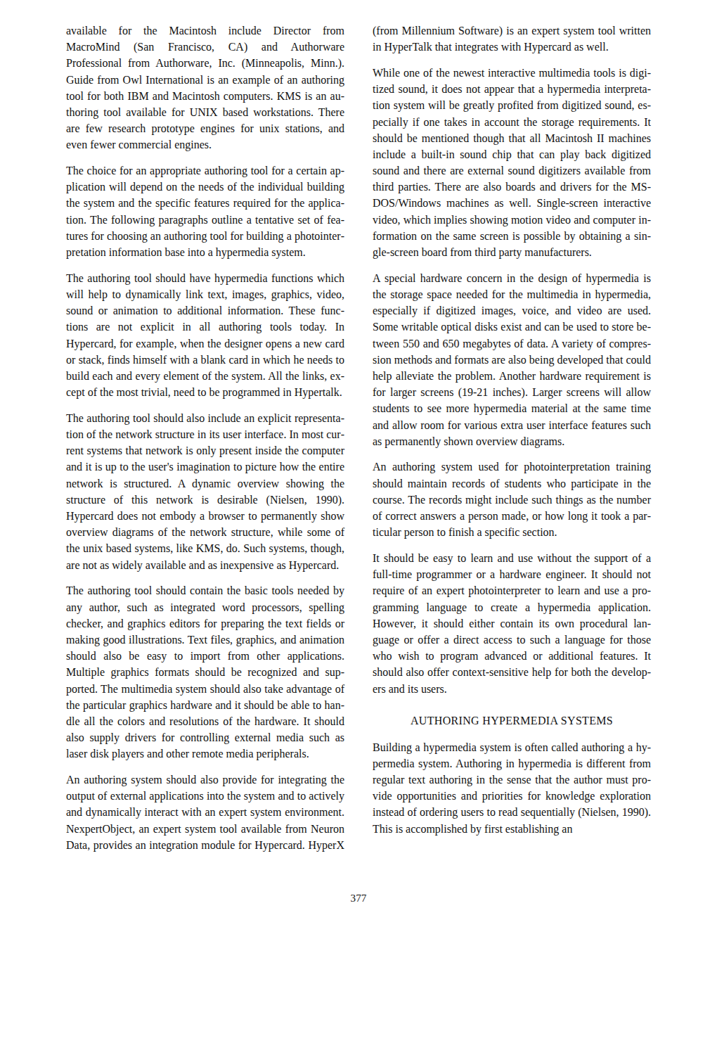available for the Macintosh include Director from MacroMind (San Francisco, CA) and Authorware Professional from Authorware, Inc. (Minneapolis, Minn.). Guide from Owl International is an example of an authoring tool for both IBM and Macintosh computers. KMS is an authoring tool available for UNIX based workstations. There are few research prototype engines for unix stations, and even fewer commercial engines.
The choice for an appropriate authoring tool for a certain application will depend on the needs of the individual building the system and the specific features required for the application. The following paragraphs outline a tentative set of features for choosing an authoring tool for building a photointerpretation information base into a hypermedia system.
The authoring tool should have hypermedia functions which will help to dynamically link text, images, graphics, video, sound or animation to additional information. These functions are not explicit in all authoring tools today. In Hypercard, for example, when the designer opens a new card or stack, finds himself with a blank card in which he needs to build each and every element of the system. All the links, except of the most trivial, need to be programmed in Hypertalk.
The authoring tool should also include an explicit representation of the network structure in its user interface. In most current systems that network is only present inside the computer and it is up to the user's imagination to picture how the entire network is structured. A dynamic overview showing the structure of this network is desirable (Nielsen, 1990). Hypercard does not embody a browser to permanently show overview diagrams of the network structure, while some of the unix based systems, like KMS, do. Such systems, though, are not as widely available and as inexpensive as Hypercard.
The authoring tool should contain the basic tools needed by any author, such as integrated word processors, spelling checker, and graphics editors for preparing the text fields or making good illustrations. Text files, graphics, and animation should also be easy to import from other applications. Multiple graphics formats should be recognized and supported. The multimedia system should also take advantage of the particular graphics hardware and it should be able to handle all the colors and resolutions of the hardware. It should also supply drivers for controlling external media such as laser disk players and other remote media peripherals.
An authoring system should also provide for integrating the output of external applications into the system and to actively and dynamically interact with an expert system environment. NexpertObject, an expert system tool available from Neuron Data, provides an integration module for Hypercard. HyperX (from Millennium Software) is an expert system tool written in HyperTalk that integrates with Hypercard as well.
While one of the newest interactive multimedia tools is digitized sound, it does not appear that a hypermedia interpretation system will be greatly profited from digitized sound, especially if one takes in account the storage requirements. It should be mentioned though that all Macintosh II machines include a built-in sound chip that can play back digitized sound and there are external sound digitizers available from third parties. There are also boards and drivers for the MS-DOS/Windows machines as well. Single-screen interactive video, which implies showing motion video and computer information on the same screen is possible by obtaining a single-screen board from third party manufacturers.
A special hardware concern in the design of hypermedia is the storage space needed for the multimedia in hypermedia, especially if digitized images, voice, and video are used. Some writable optical disks exist and can be used to store between 550 and 650 megabytes of data. A variety of compression methods and formats are also being developed that could help alleviate the problem. Another hardware requirement is for larger screens (19-21 inches). Larger screens will allow students to see more hypermedia material at the same time and allow room for various extra user interface features such as permanently shown overview diagrams.
An authoring system used for photointerpretation training should maintain records of students who participate in the course. The records might include such things as the number of correct answers a person made, or how long it took a particular person to finish a specific section.
It should be easy to learn and use without the support of a full-time programmer or a hardware engineer. It should not require of an expert photointerpreter to learn and use a programming language to create a hypermedia application. However, it should either contain its own procedural language or offer a direct access to such a language for those who wish to program advanced or additional features. It should also offer context-sensitive help for both the developers and its users.
Authoring Hypermedia Systems
Building a hypermedia system is often called authoring a hypermedia system. Authoring in hypermedia is different from regular text authoring in the sense that the author must provide opportunities and priorities for knowledge exploration instead of ordering users to read sequentially (Nielsen, 1990). This is accomplished by first establishing an
377